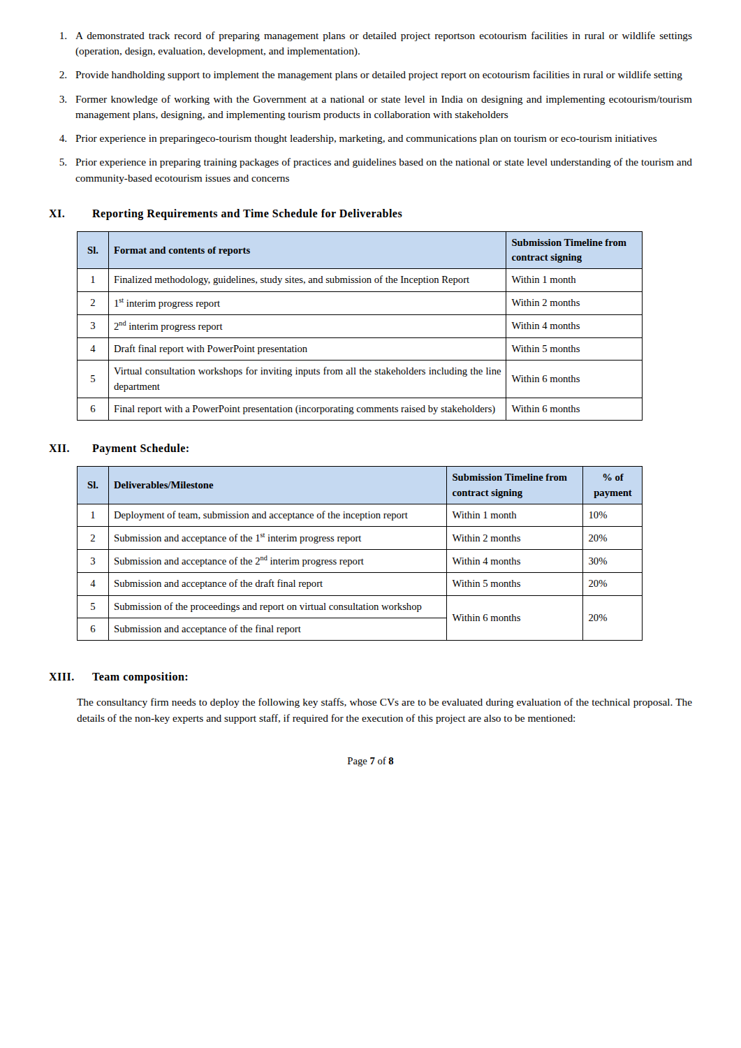A demonstrated track record of preparing management plans or detailed project reportson ecotourism facilities in rural or wildlife settings (operation, design, evaluation, development, and implementation).
Provide handholding support to implement the management plans or detailed project report on ecotourism facilities in rural or wildlife setting
Former knowledge of working with the Government at a national or state level in India on designing and implementing ecotourism/tourism management plans, designing, and implementing tourism products in collaboration with stakeholders
Prior experience in preparingeco-tourism thought leadership, marketing, and communications plan on tourism or eco-tourism initiatives
Prior experience in preparing training packages of practices and guidelines based on the national or state level understanding of the tourism and community-based ecotourism issues and concerns
XI. Reporting Requirements and Time Schedule for Deliverables
| Sl. | Format and contents of reports | Submission Timeline from contract signing |
| --- | --- | --- |
| 1 | Finalized methodology, guidelines, study sites, and submission of the Inception Report | Within 1 month |
| 2 | 1 st interim progress report | Within 2 months |
| 3 | 2 nd interim progress report | Within 4 months |
| 4 | Draft final report with PowerPoint presentation | Within 5 months |
| 5 | Virtual consultation workshops for inviting inputs from all the stakeholders including the line department | Within 6 months |
| 6 | Final report with a PowerPoint presentation (incorporating comments raised by stakeholders) | Within 6 months |
XII. Payment Schedule:
| Sl. | Deliverables/Milestone | Submission Timeline from contract signing | % of payment |
| --- | --- | --- | --- |
| 1 | Deployment of team, submission and acceptance of the inception report | Within 1 month | 10% |
| 2 | Submission and acceptance of the 1 st interim progress report | Within 2 months | 20% |
| 3 | Submission and acceptance of the 2 nd interim progress report | Within 4 months | 30% |
| 4 | Submission and acceptance of the draft final report | Within 5 months | 20% |
| 5 | Submission of the proceedings and report on virtual consultation workshop | Within 6 months | 20% |
| 6 | Submission and acceptance of the final report |
XIII. Team composition:
The consultancy firm needs to deploy the following key staffs, whose CVs are to be evaluated during evaluation of the technical proposal. The details of the non-key experts and support staff, if required for the execution of this project are also to be mentioned:
Page 7 of 8